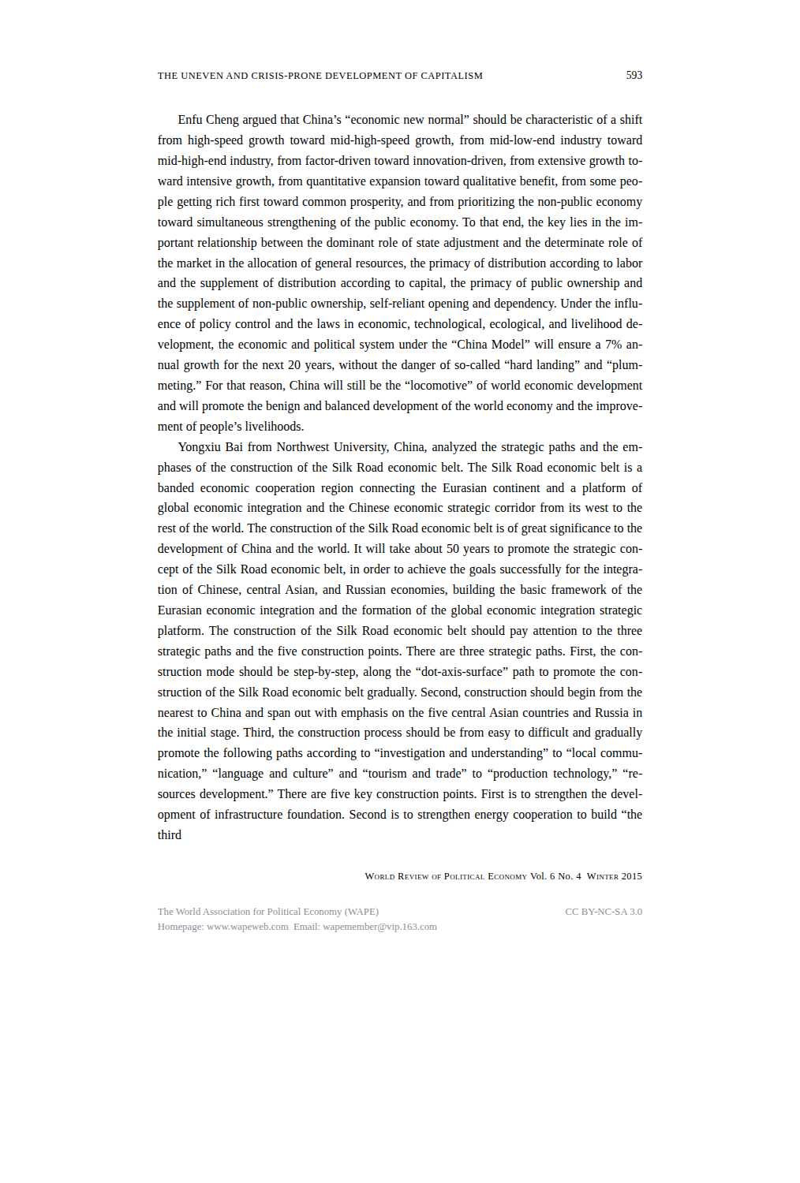The Uneven and Crisis-Prone Development of Capitalism 593
Enfu Cheng argued that China’s “economic new normal” should be characteristic of a shift from high-speed growth toward mid-high-speed growth, from mid-low-end industry toward mid-high-end industry, from factor-driven toward innovation-driven, from extensive growth toward intensive growth, from quantitative expansion toward qualitative benefit, from some people getting rich first toward common prosperity, and from prioritizing the non-public economy toward simultaneous strengthening of the public economy. To that end, the key lies in the important relationship between the dominant role of state adjustment and the determinate role of the market in the allocation of general resources, the primacy of distribution according to labor and the supplement of distribution according to capital, the primacy of public ownership and the supplement of non-public ownership, self-reliant opening and dependency. Under the influence of policy control and the laws in economic, technological, ecological, and livelihood development, the economic and political system under the “China Model” will ensure a 7% annual growth for the next 20 years, without the danger of so-called “hard landing” and “plummeting.” For that reason, China will still be the “locomotive” of world economic development and will promote the benign and balanced development of the world economy and the improvement of people’s livelihoods.
Yongxiu Bai from Northwest University, China, analyzed the strategic paths and the emphases of the construction of the Silk Road economic belt. The Silk Road economic belt is a banded economic cooperation region connecting the Eurasian continent and a platform of global economic integration and the Chinese economic strategic corridor from its west to the rest of the world. The construction of the Silk Road economic belt is of great significance to the development of China and the world. It will take about 50 years to promote the strategic concept of the Silk Road economic belt, in order to achieve the goals successfully for the integration of Chinese, central Asian, and Russian economies, building the basic framework of the Eurasian economic integration and the formation of the global economic integration strategic platform. The construction of the Silk Road economic belt should pay attention to the three strategic paths and the five construction points. There are three strategic paths. First, the construction mode should be step-by-step, along the “dot-axis-surface” path to promote the construction of the Silk Road economic belt gradually. Second, construction should begin from the nearest to China and span out with emphasis on the five central Asian countries and Russia in the initial stage. Third, the construction process should be from easy to difficult and gradually promote the following paths according to “investigation and understanding” to “local communication,” “language and culture” and “tourism and trade” to “production technology,” “resources development.” There are five key construction points. First is to strengthen the development of infrastructure foundation. Second is to strengthen energy cooperation to build “the third
World Review of Political Economy Vol. 6 No. 4 Winter 2015
The World Association for Political Economy (WAPE)
Homepage: www.wapeweb.com Email: wapemember@vip.163.com
CC BY-NC-SA 3.0